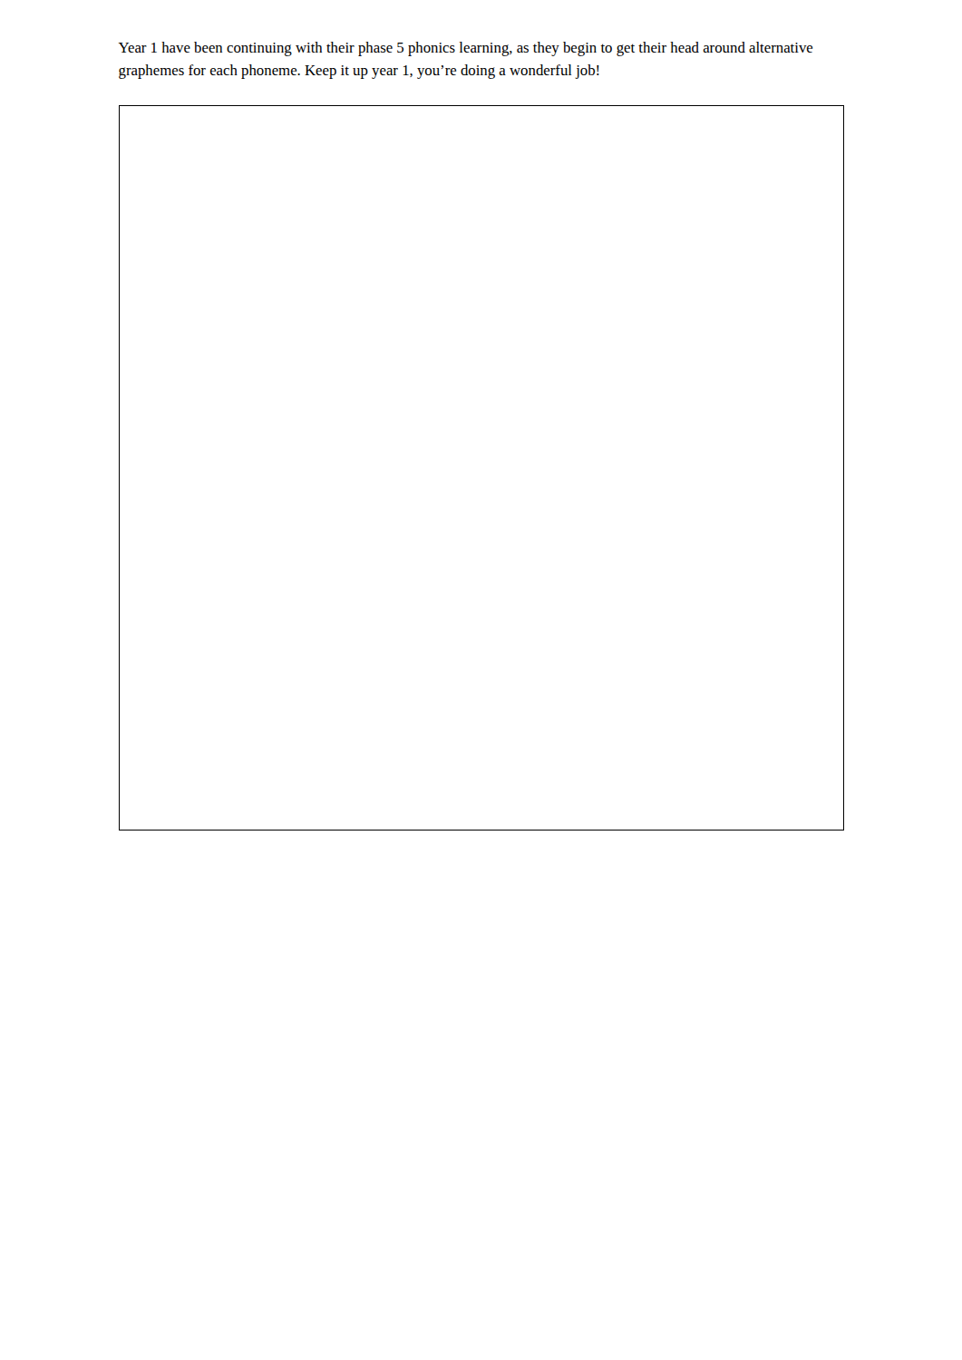Year 1 have been continuing with their phase 5 phonics learning, as they begin to get their head around alternative graphemes for each phoneme. Keep it up year 1, you’re doing a wonderful job!